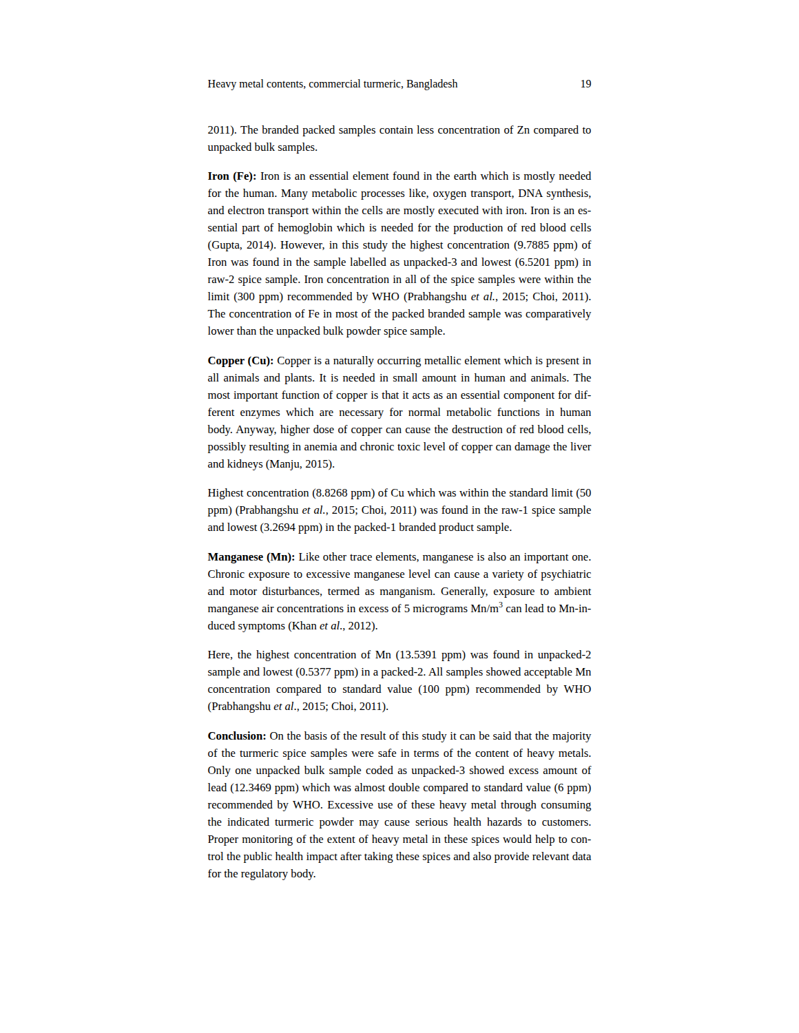Heavy metal contents, commercial turmeric, Bangladesh 19
2011). The branded packed samples contain less concentration of Zn compared to unpacked bulk samples.
Iron (Fe): Iron is an essential element found in the earth which is mostly needed for the human. Many metabolic processes like, oxygen transport, DNA synthesis, and electron transport within the cells are mostly executed with iron. Iron is an essential part of hemoglobin which is needed for the production of red blood cells (Gupta, 2014). However, in this study the highest concentration (9.7885 ppm) of Iron was found in the sample labelled as unpacked-3 and lowest (6.5201 ppm) in raw-2 spice sample. Iron concentration in all of the spice samples were within the limit (300 ppm) recommended by WHO (Prabhangshu et al., 2015; Choi, 2011). The concentration of Fe in most of the packed branded sample was comparatively lower than the unpacked bulk powder spice sample.
Copper (Cu): Copper is a naturally occurring metallic element which is present in all animals and plants. It is needed in small amount in human and animals. The most important function of copper is that it acts as an essential component for different enzymes which are necessary for normal metabolic functions in human body. Anyway, higher dose of copper can cause the destruction of red blood cells, possibly resulting in anemia and chronic toxic level of copper can damage the liver and kidneys (Manju, 2015).
Highest concentration (8.8268 ppm) of Cu which was within the standard limit (50 ppm) (Prabhangshu et al., 2015; Choi, 2011) was found in the raw-1 spice sample and lowest (3.2694 ppm) in the packed-1 branded product sample.
Manganese (Mn): Like other trace elements, manganese is also an important one. Chronic exposure to excessive manganese level can cause a variety of psychiatric and motor disturbances, termed as manganism. Generally, exposure to ambient manganese air concentrations in excess of 5 micrograms Mn/m3 can lead to Mn-induced symptoms (Khan et al., 2012).
Here, the highest concentration of Mn (13.5391 ppm) was found in unpacked-2 sample and lowest (0.5377 ppm) in a packed-2. All samples showed acceptable Mn concentration compared to standard value (100 ppm) recommended by WHO (Prabhangshu et al., 2015; Choi, 2011).
Conclusion: On the basis of the result of this study it can be said that the majority of the turmeric spice samples were safe in terms of the content of heavy metals. Only one unpacked bulk sample coded as unpacked-3 showed excess amount of lead (12.3469 ppm) which was almost double compared to standard value (6 ppm) recommended by WHO. Excessive use of these heavy metal through consuming the indicated turmeric powder may cause serious health hazards to customers. Proper monitoring of the extent of heavy metal in these spices would help to control the public health impact after taking these spices and also provide relevant data for the regulatory body.